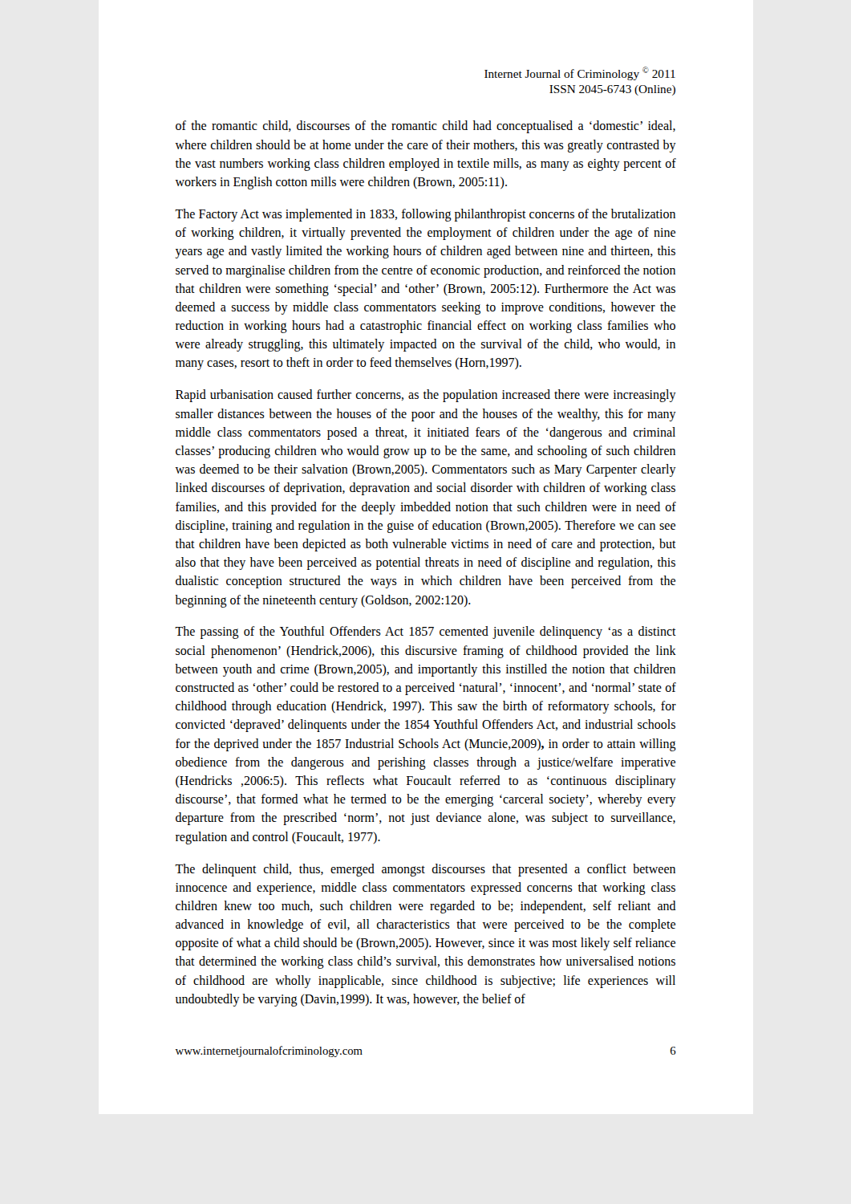Internet Journal of Criminology © 2011 ISSN 2045-6743 (Online)
of the romantic child, discourses of the romantic child had conceptualised a ‘domestic’ ideal, where children should be at home under the care of their mothers, this was greatly contrasted by the vast numbers working class children employed in textile mills, as many as eighty percent of workers in English cotton mills were children (Brown, 2005:11).
The Factory Act was implemented in 1833, following philanthropist concerns of the brutalization of working children, it virtually prevented the employment of children under the age of nine years age and vastly limited the working hours of children aged between nine and thirteen, this served to marginalise children from the centre of economic production, and reinforced the notion that children were something ‘special’ and ‘other’ (Brown, 2005:12). Furthermore the Act was deemed a success by middle class commentators seeking to improve conditions, however the reduction in working hours had a catastrophic financial effect on working class families who were already struggling, this ultimately impacted on the survival of the child, who would, in many cases, resort to theft in order to feed themselves (Horn,1997).
Rapid urbanisation caused further concerns, as the population increased there were increasingly smaller distances between the houses of the poor and the houses of the wealthy, this for many middle class commentators posed a threat, it initiated fears of the ‘dangerous and criminal classes’ producing children who would grow up to be the same, and schooling of such children was deemed to be their salvation (Brown,2005). Commentators such as Mary Carpenter clearly linked discourses of deprivation, depravation and social disorder with children of working class families, and this provided for the deeply imbedded notion that such children were in need of discipline, training and regulation in the guise of education (Brown,2005). Therefore we can see that children have been depicted as both vulnerable victims in need of care and protection, but also that they have been perceived as potential threats in need of discipline and regulation, this dualistic conception structured the ways in which children have been perceived from the beginning of the nineteenth century (Goldson, 2002:120).
The passing of the Youthful Offenders Act 1857 cemented juvenile delinquency ‘as a distinct social phenomenon’ (Hendrick,2006), this discursive framing of childhood provided the link between youth and crime (Brown,2005), and importantly this instilled the notion that children constructed as ‘other’ could be restored to a perceived ‘natural’, ‘innocent’, and ‘normal’ state of childhood through education (Hendrick, 1997). This saw the birth of reformatory schools, for convicted ‘depraved’ delinquents under the 1854 Youthful Offenders Act, and industrial schools for the deprived under the 1857 Industrial Schools Act (Muncie,2009), in order to attain willing obedience from the dangerous and perishing classes through a justice/welfare imperative (Hendricks ,2006:5). This reflects what Foucault referred to as ‘continuous disciplinary discourse’, that formed what he termed to be the emerging ‘carceral society’, whereby every departure from the prescribed ‘norm’, not just deviance alone, was subject to surveillance, regulation and control (Foucault, 1977).
The delinquent child, thus, emerged amongst discourses that presented a conflict between innocence and experience, middle class commentators expressed concerns that working class children knew too much, such children were regarded to be; independent, self reliant and advanced in knowledge of evil, all characteristics that were perceived to be the complete opposite of what a child should be (Brown,2005). However, since it was most likely self reliance that determined the working class child’s survival, this demonstrates how universalised notions of childhood are wholly inapplicable, since childhood is subjective; life experiences will undoubtedly be varying (Davin,1999). It was, however, the belief of
www.internetjournalofcriminology.com 6